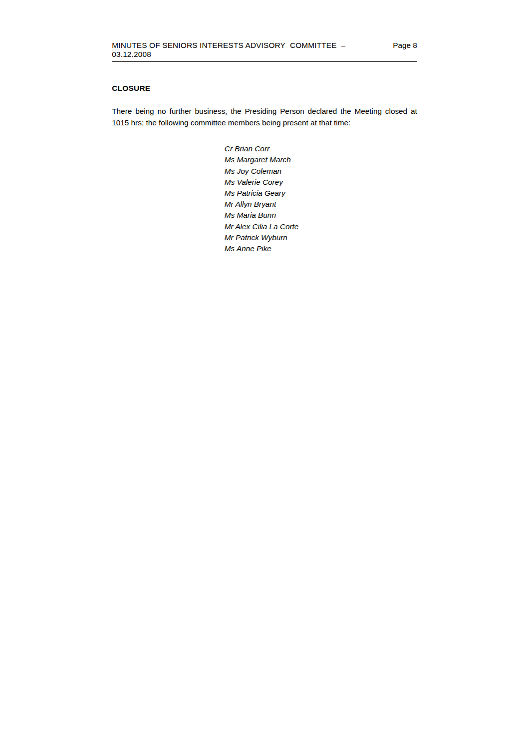MINUTES OF SENIORS INTERESTS ADVISORY COMMITTEE – 03.12.2008 Page 8
CLOSURE
There being no further business, the Presiding Person declared the Meeting closed at 1015 hrs; the following committee members being present at that time:
Cr Brian Corr
Ms Margaret March
Ms Joy Coleman
Ms Valerie Corey
Ms Patricia Geary
Mr Allyn Bryant
Ms Maria Bunn
Mr Alex Cilia La Corte
Mr Patrick Wyburn
Ms Anne Pike